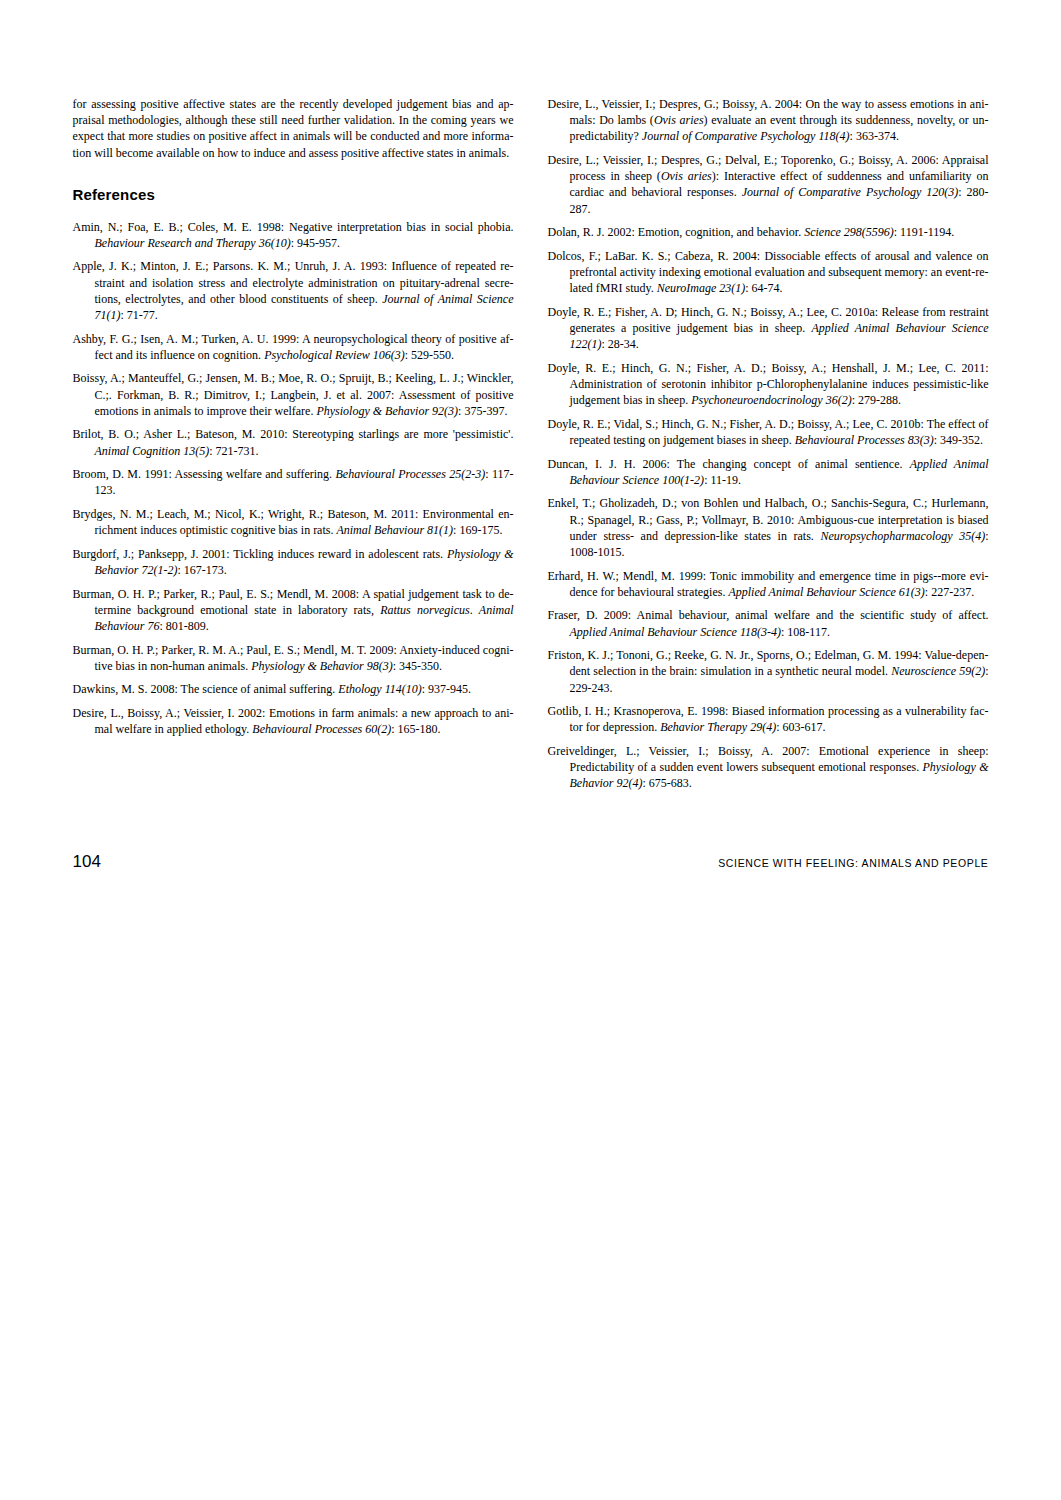for assessing positive affective states are the recently developed judgement bias and appraisal methodologies, although these still need further validation. In the coming years we expect that more studies on positive affect in animals will be conducted and more information will become available on how to induce and assess positive affective states in animals.
References
Amin, N.; Foa, E. B.; Coles, M. E. 1998: Negative interpretation bias in social phobia. Behaviour Research and Therapy 36(10): 945-957.
Apple, J. K.; Minton, J. E.; Parsons. K. M.; Unruh, J. A. 1993: Influence of repeated restraint and isolation stress and electrolyte administration on pituitary-adrenal secretions, electrolytes, and other blood constituents of sheep. Journal of Animal Science 71(1): 71-77.
Ashby, F. G.; Isen, A. M.; Turken, A. U. 1999: A neuropsychological theory of positive affect and its influence on cognition. Psychological Review 106(3): 529-550.
Boissy, A.; Manteuffel, G.; Jensen, M. B.; Moe, R. O.; Spruijt, B.; Keeling, L. J.; Winckler, C.;. Forkman, B. R.; Dimitrov, I.; Langbein, J. et al. 2007: Assessment of positive emotions in animals to improve their welfare. Physiology & Behavior 92(3): 375-397.
Brilot, B. O.; Asher L.; Bateson, M. 2010: Stereotyping starlings are more 'pessimistic'. Animal Cognition 13(5): 721-731.
Broom, D. M. 1991: Assessing welfare and suffering. Behavioural Processes 25(2-3): 117-123.
Brydges, N. M.; Leach, M.; Nicol, K.; Wright, R.; Bateson, M. 2011: Environmental enrichment induces optimistic cognitive bias in rats. Animal Behaviour 81(1): 169-175.
Burgdorf, J.; Panksepp, J. 2001: Tickling induces reward in adolescent rats. Physiology & Behavior 72(1-2): 167-173.
Burman, O. H. P.; Parker, R.; Paul, E. S.; Mendl, M. 2008: A spatial judgement task to determine background emotional state in laboratory rats, Rattus norvegicus. Animal Behaviour 76: 801-809.
Burman, O. H. P.; Parker, R. M. A.; Paul, E. S.; Mendl, M. T. 2009: Anxiety-induced cognitive bias in non-human animals. Physiology & Behavior 98(3): 345-350.
Dawkins, M. S. 2008: The science of animal suffering. Ethology 114(10): 937-945.
Desire, L., Boissy, A.; Veissier, I. 2002: Emotions in farm animals: a new approach to animal welfare in applied ethology. Behavioural Processes 60(2): 165-180.
Desire, L., Veissier, I.; Despres, G.; Boissy, A. 2004: On the way to assess emotions in animals: Do lambs (Ovis aries) evaluate an event through its suddenness, novelty, or unpredictability? Journal of Comparative Psychology 118(4): 363-374.
Desire, L.; Veissier, I.; Despres, G.; Delval, E.; Toporenko, G.; Boissy, A. 2006: Appraisal process in sheep (Ovis aries): Interactive effect of suddenness and unfamiliarity on cardiac and behavioral responses. Journal of Comparative Psychology 120(3): 280-287.
Dolan, R. J. 2002: Emotion, cognition, and behavior. Science 298(5596): 1191-1194.
Dolcos, F.; LaBar. K. S.; Cabeza, R. 2004: Dissociable effects of arousal and valence on prefrontal activity indexing emotional evaluation and subsequent memory: an event-related fMRI study. NeuroImage 23(1): 64-74.
Doyle, R. E.; Fisher, A. D; Hinch, G. N.; Boissy, A.; Lee, C. 2010a: Release from restraint generates a positive judgement bias in sheep. Applied Animal Behaviour Science 122(1): 28-34.
Doyle, R. E.; Hinch, G. N.; Fisher, A. D.; Boissy, A.; Henshall, J. M.; Lee, C. 2011: Administration of serotonin inhibitor p-Chlorophenylalanine induces pessimistic-like judgement bias in sheep. Psychoneuroendocrinology 36(2): 279-288.
Doyle, R. E.; Vidal, S.; Hinch, G. N.; Fisher, A. D.; Boissy, A.; Lee, C. 2010b: The effect of repeated testing on judgement biases in sheep. Behavioural Processes 83(3): 349-352.
Duncan, I. J. H. 2006: The changing concept of animal sentience. Applied Animal Behaviour Science 100(1-2): 11-19.
Enkel, T.; Gholizadeh, D.; von Bohlen und Halbach, O.; Sanchis-Segura, C.; Hurlemann, R.; Spanagel, R.; Gass, P.; Vollmayr, B. 2010: Ambiguous-cue interpretation is biased under stress- and depression-like states in rats. Neuropsychopharmacology 35(4): 1008-1015.
Erhard, H. W.; Mendl, M. 1999: Tonic immobility and emergence time in pigs--more evidence for behavioural strategies. Applied Animal Behaviour Science 61(3): 227-237.
Fraser, D. 2009: Animal behaviour, animal welfare and the scientific study of affect. Applied Animal Behaviour Science 118(3-4): 108-117.
Friston, K. J.; Tononi, G.; Reeke, G. N. Jr., Sporns, O.; Edelman, G. M. 1994: Value-dependent selection in the brain: simulation in a synthetic neural model. Neuroscience 59(2): 229-243.
Gotlib, I. H.; Krasnoperova, E. 1998: Biased information processing as a vulnerability factor for depression. Behavior Therapy 29(4): 603-617.
Greiveldinger, L.; Veissier, I.; Boissy, A. 2007: Emotional experience in sheep: Predictability of a sudden event lowers subsequent emotional responses. Physiology & Behavior 92(4): 675-683.
104
Science with Feeling: Animals and People